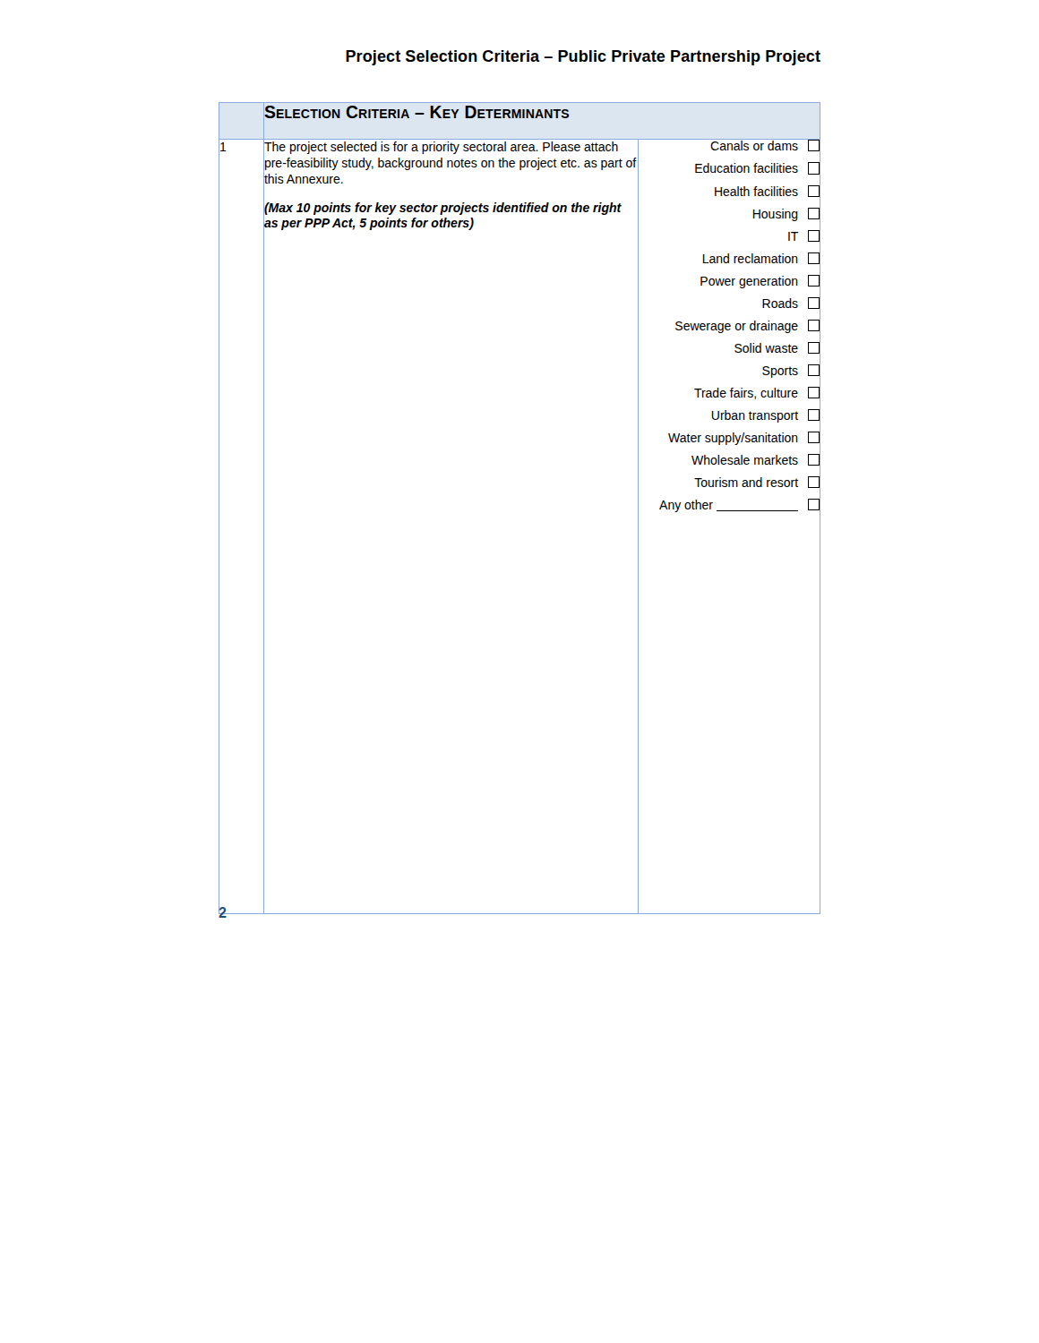Project Selection Criteria – Public Private Partnership Project
| | Selection Criteria – Key Determinants |
| 1 | The project selected is for a priority sectoral area. Please attach pre-feasibility study, background notes on the project etc. as part of this Annexure. (Max 10 points for key sector projects identified on the right as per PPP Act, 5 points for others) | Canals or dams Education facilities Health facilities Housing IT Land reclamation Power generation Roads Sewerage or drainage Solid waste Sports Trade fairs, culture Urban transport Water supply/sanitation Wholesale markets Tourism and resort Any other |
2